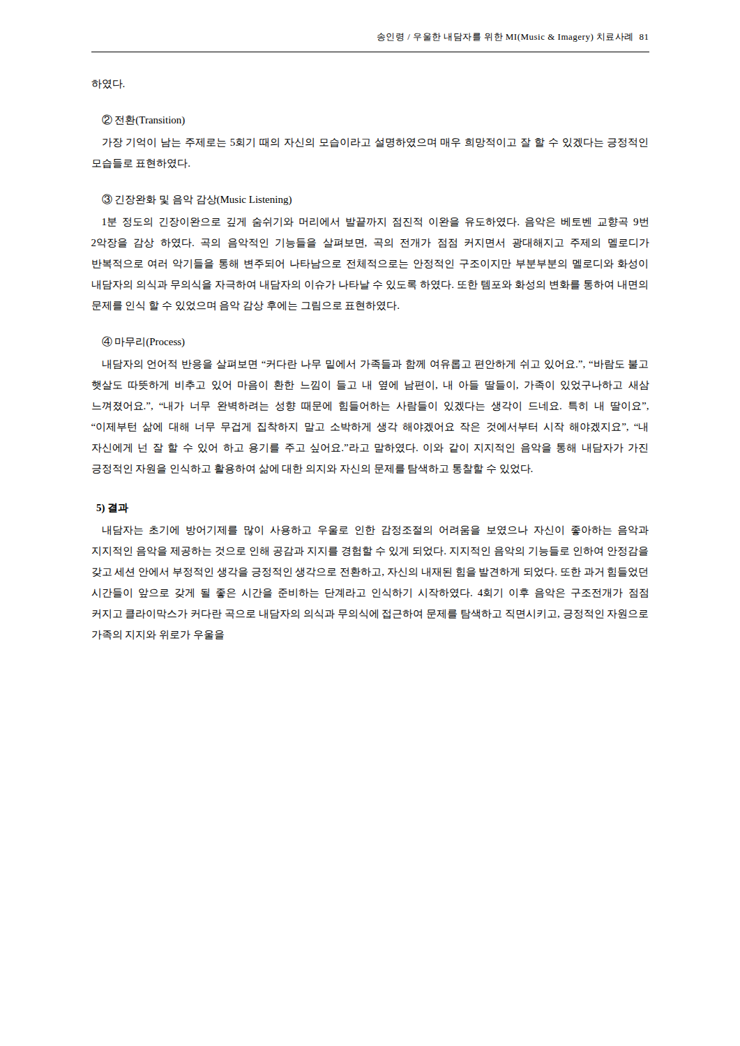송인령 / 우울한 내담자를 위한 MI(Music & Imagery) 치료사례 81
하였다.
② 전환(Transition)
가장 기억이 남는 주제로는 5회기 때의 자신의 모습이라고 설명하였으며 매우 희망적이고 잘 할 수 있겠다는 긍정적인 모습들로 표현하였다.
③ 긴장완화 및 음악 감상(Music Listening)
1분 정도의 긴장이완으로 깊게 숨쉬기와 머리에서 발끝까지 점진적 이완을 유도하였다. 음악은 베토벤 교향곡 9번 2악장을 감상 하였다. 곡의 음악적인 기능들을 살펴보면, 곡의 전개가 점점 커지면서 광대해지고 주제의 멜로디가 반복적으로 여러 악기들을 통해 변주되어 나타남으로 전체적으로는 안정적인 구조이지만 부분부분의 멜로디와 화성이 내담자의 의식과 무의식을 자극하여 내담자의 이슈가 나타날 수 있도록 하였다. 또한 템포와 화성의 변화를 통하여 내면의 문제를 인식 할 수 있었으며 음악 감상 후에는 그림으로 표현하였다.
④ 마무리(Process)
내담자의 언어적 반응을 살펴보면 “커다란 나무 밑에서 가족들과 함께 여유롭고 편안하게 쉬고 있어요.”, “바람도 불고 햇살도 따뜻하게 비추고 있어 마음이 환한 느낌이 들고 내 옆에 남편이, 내 아들 딸들이, 가족이 있었구나하고 새삼 느껴졌어요.”, “내가 너무 완벽하려는 성향 때문에 힘들어하는 사람들이 있겠다는 생각이 드네요. 특히 내 딸이요”, “이제부턴 삶에 대해 너무 무겁게 집착하지 말고 소박하게 생각 해야겠어요 작은 것에서부터 시작 해야겠지요”, “내 자신에게 넌 잘 할 수 있어 하고 용기를 주고 싶어요.”라고 말하였다. 이와 같이 지지적인 음악을 통해 내담자가 가진 긍정적인 자원을 인식하고 활용하여 삶에 대한 의지와 자신의 문제를 탐색하고 통찰할 수 있었다.
5) 결과
내담자는 초기에 방어기제를 많이 사용하고 우울로 인한 감정조절의 어려움을 보였으나 자신이 좋아하는 음악과 지지적인 음악을 제공하는 것으로 인해 공감과 지지를 경험할 수 있게 되었다. 지지적인 음악의 기능들로 인하여 안정감을 갖고 세션 안에서 부정적인 생각을 긍정적인 생각으로 전환하고, 자신의 내재된 힘을 발견하게 되었다. 또한 과거 힘들었던 시간들이 앞으로 갖게 될 좋은 시간을 준비하는 단계라고 인식하기 시작하였다. 4회기 이후 음악은 구조전개가 점점 커지고 클라이막스가 커다란 곡으로 내담자의 의식과 무의식에 접근하여 문제를 탐색하고 직면시키고, 긍정적인 자원으로 가족의 지지와 위로가 우울을